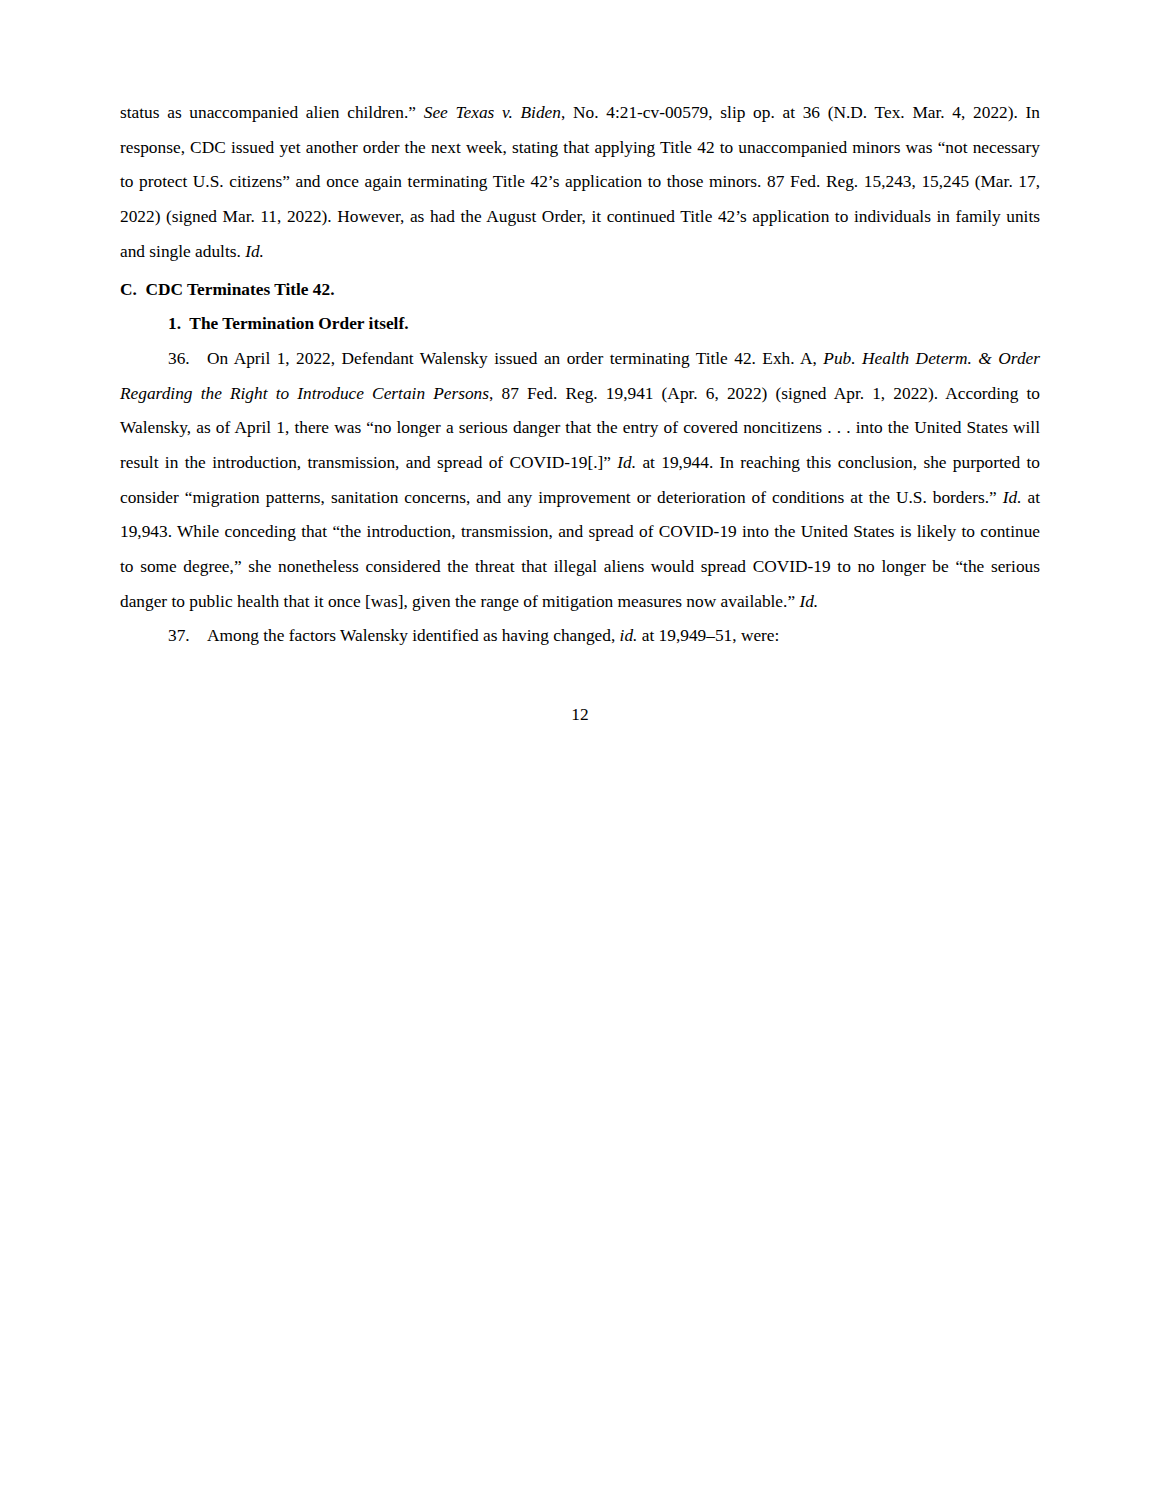status as unaccompanied alien children.” See Texas v. Biden, No. 4:21-cv-00579, slip op. at 36 (N.D. Tex. Mar. 4, 2022). In response, CDC issued yet another order the next week, stating that applying Title 42 to unaccompanied minors was “not necessary to protect U.S. citizens” and once again terminating Title 42’s application to those minors. 87 Fed. Reg. 15,243, 15,245 (Mar. 17, 2022) (signed Mar. 11, 2022). However, as had the August Order, it continued Title 42’s application to individuals in family units and single adults. Id.
C. CDC Terminates Title 42.
1. The Termination Order itself.
36. On April 1, 2022, Defendant Walensky issued an order terminating Title 42. Exh. A, Pub. Health Determ. & Order Regarding the Right to Introduce Certain Persons, 87 Fed. Reg. 19,941 (Apr. 6, 2022) (signed Apr. 1, 2022). According to Walensky, as of April 1, there was “no longer a serious danger that the entry of covered noncitizens . . . into the United States will result in the introduction, transmission, and spread of COVID-19[.]” Id. at 19,944. In reaching this conclusion, she purported to consider “migration patterns, sanitation concerns, and any improvement or deterioration of conditions at the U.S. borders.” Id. at 19,943. While conceding that “the introduction, transmission, and spread of COVID-19 into the United States is likely to continue to some degree,” she nonetheless considered the threat that illegal aliens would spread COVID-19 to no longer be “the serious danger to public health that it once [was], given the range of mitigation measures now available.” Id.
37. Among the factors Walensky identified as having changed, id. at 19,949–51, were:
12